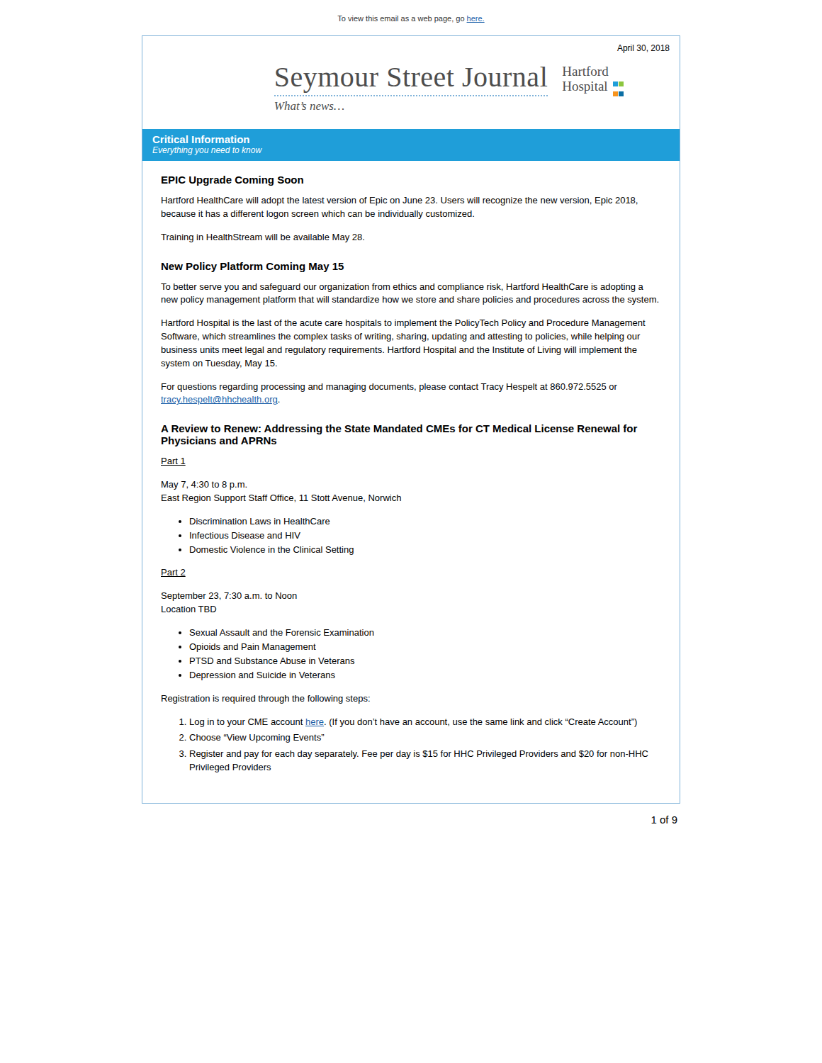To view this email as a web page, go here.
April 30, 2018
Seymour Street Journal
What’s news…
Hartford
Hospital
Critical Information
Everything you need to know
EPIC Upgrade Coming Soon
Hartford HealthCare will adopt the latest version of Epic on June 23. Users will recognize the new version, Epic 2018, because it has a different logon screen which can be individually customized.
Training in HealthStream will be available May 28.
New Policy Platform Coming May 15
To better serve you and safeguard our organization from ethics and compliance risk, Hartford HealthCare is adopting a new policy management platform that will standardize how we store and share policies and procedures across the system.
Hartford Hospital is the last of the acute care hospitals to implement the PolicyTech Policy and Procedure Management Software, which streamlines the complex tasks of writing, sharing, updating and attesting to policies, while helping our business units meet legal and regulatory requirements. Hartford Hospital and the Institute of Living will implement the system on Tuesday, May 15.
For questions regarding processing and managing documents, please contact Tracy Hespelt at 860.972.5525 or tracy.hespelt@hhchealth.org.
A Review to Renew: Addressing the State Mandated CMEs for CT Medical License Renewal for Physicians and APRNs
Part 1
May 7, 4:30 to 8 p.m.
East Region Support Staff Office, 11 Stott Avenue, Norwich
Discrimination Laws in HealthCare
Infectious Disease and HIV
Domestic Violence in the Clinical Setting
Part 2
September 23, 7:30 a.m. to Noon
Location TBD
Sexual Assault and the Forensic Examination
Opioids and Pain Management
PTSD and Substance Abuse in Veterans
Depression and Suicide in Veterans
Registration is required through the following steps:
Log in to your CME account here. (If you don’t have an account, use the same link and click “Create Account”)
Choose “View Upcoming Events”
Register and pay for each day separately. Fee per day is $15 for HHC Privileged Providers and $20 for non-HHC Privileged Providers
1 of 9